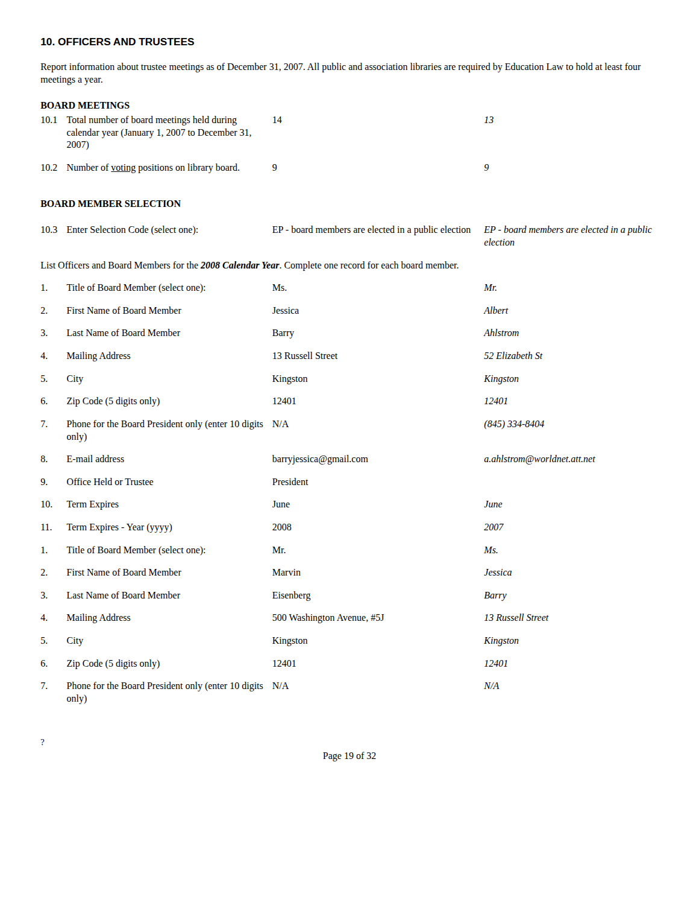10. OFFICERS AND TRUSTEES
Report information about trustee meetings as of December 31, 2007. All public and association libraries are required by Education Law to hold at least four meetings a year.
BOARD MEETINGS
| 10.1 | Total number of board meetings held during calendar year (January 1, 2007 to December 31, 2007) | 14 | 13 |
| 10.2 | Number of voting positions on library board. | 9 | 9 |
BOARD MEMBER SELECTION
| 10.3 | Enter Selection Code (select one): | EP - board members are elected in a public election | EP - board members are elected in a public election |
List Officers and Board Members for the 2008 Calendar Year. Complete one record for each board member.
| 1. | Title of Board Member (select one): | Ms. | Mr. |
| 2. | First Name of Board Member | Jessica | Albert |
| 3. | Last Name of Board Member | Barry | Ahlstrom |
| 4. | Mailing Address | 13 Russell Street | 52 Elizabeth St |
| 5. | City | Kingston | Kingston |
| 6. | Zip Code (5 digits only) | 12401 | 12401 |
| 7. | Phone for the Board President only (enter 10 digits only) | N/A | (845) 334-8404 |
| 8. | E-mail address | barryjessica@gmail.com | a.ahlstrom@worldnet.att.net |
| 9. | Office Held or Trustee | President | |
| 10. | Term Expires | June | June |
| 11. | Term Expires - Year (yyyy) | 2008 | 2007 |
| 1. | Title of Board Member (select one): | Mr. | Ms. |
| 2. | First Name of Board Member | Marvin | Jessica |
| 3. | Last Name of Board Member | Eisenberg | Barry |
| 4. | Mailing Address | 500 Washington Avenue, #5J | 13 Russell Street |
| 5. | City | Kingston | Kingston |
| 6. | Zip Code (5 digits only) | 12401 | 12401 |
| 7. | Phone for the Board President only (enter 10 digits only) | N/A | N/A |
?
Page 19 of 32